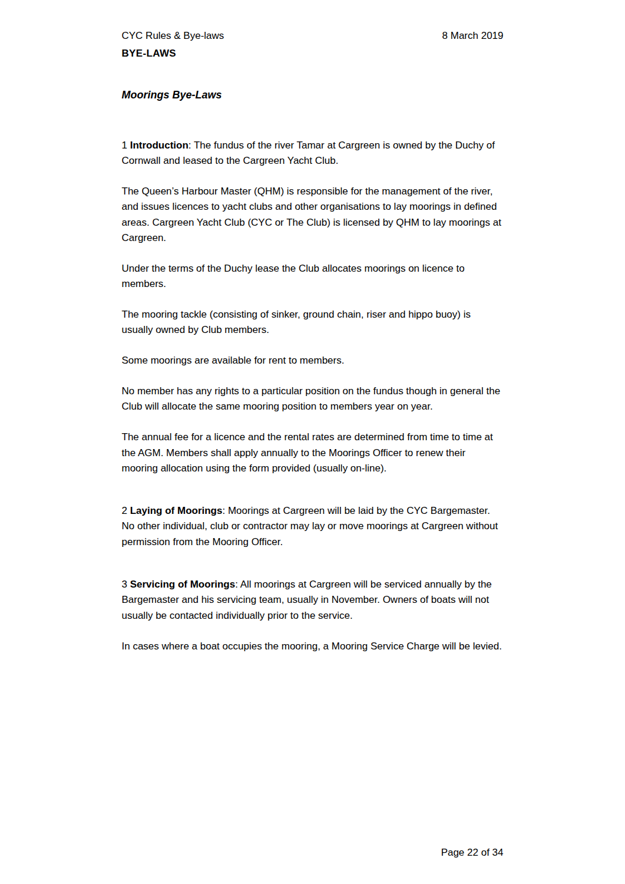CYC Rules & Bye-laws
8 March 2019
BYE-LAWS
Moorings Bye-Laws
1 Introduction: The fundus of the river Tamar at Cargreen is owned by the Duchy of Cornwall and leased to the Cargreen Yacht Club.
The Queen’s Harbour Master (QHM) is responsible for the management of the river, and issues licences to yacht clubs and other organisations to lay moorings in defined areas. Cargreen Yacht Club (CYC or The Club) is licensed by QHM to lay moorings at Cargreen.
Under the terms of the Duchy lease the Club allocates moorings on licence to members.
The mooring tackle (consisting of sinker, ground chain, riser and hippo buoy) is usually owned by Club members.
Some moorings are available for rent to members.
No member has any rights to a particular position on the fundus though in general the Club will allocate the same mooring position to members year on year.
The annual fee for a licence and the rental rates are determined from time to time at the AGM. Members shall apply annually to the Moorings Officer to renew their mooring allocation using the form provided (usually on-line).
2 Laying of Moorings: Moorings at Cargreen will be laid by the CYC Bargemaster. No other individual, club or contractor may lay or move moorings at Cargreen without permission from the Mooring Officer.
3 Servicing of Moorings: All moorings at Cargreen will be serviced annually by the Bargemaster and his servicing team, usually in November. Owners of boats will not usually be contacted individually prior to the service.
In cases where a boat occupies the mooring, a Mooring Service Charge will be levied.
Page 22 of 34